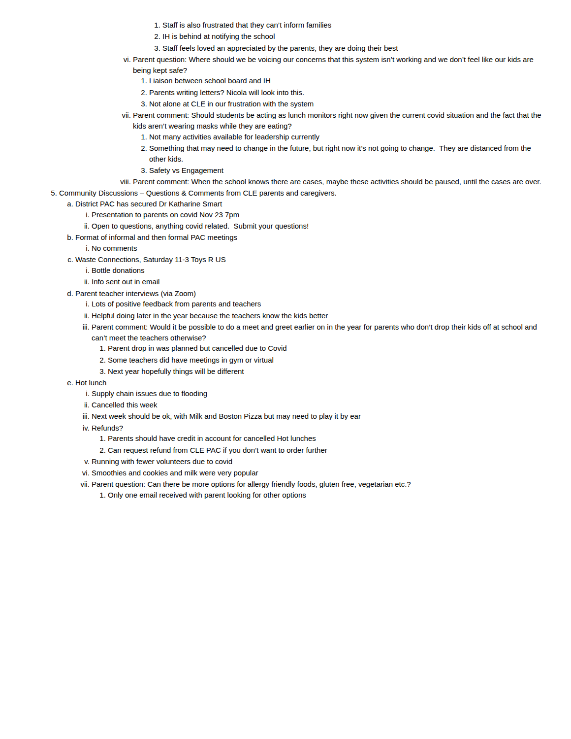Staff is also frustrated that they can’t inform families
IH is behind at notifying the school
Staff feels loved an appreciated by the parents, they are doing their best
Parent question: Where should we be voicing our concerns that this system isn’t working and we don’t feel like our kids are being kept safe?
Liaison between school board and IH
Parents writing letters? Nicola will look into this.
Not alone at CLE in our frustration with the system
Parent comment: Should students be acting as lunch monitors right now given the current covid situation and the fact that the kids aren’t wearing masks while they are eating?
Not many activities available for leadership currently
Something that may need to change in the future, but right now it’s not going to change. They are distanced from the other kids.
Safety vs Engagement
Parent comment: When the school knows there are cases, maybe these activities should be paused, until the cases are over.
Community Discussions – Questions & Comments from CLE parents and caregivers.
District PAC has secured Dr Katharine Smart
Presentation to parents on covid Nov 23 7pm
Open to questions, anything covid related. Submit your questions!
Format of informal and then formal PAC meetings
No comments
Waste Connections, Saturday 11-3 Toys R US
Bottle donations
Info sent out in email
Parent teacher interviews (via Zoom)
Lots of positive feedback from parents and teachers
Helpful doing later in the year because the teachers know the kids better
Parent comment: Would it be possible to do a meet and greet earlier on in the year for parents who don’t drop their kids off at school and can’t meet the teachers otherwise?
Parent drop in was planned but cancelled due to Covid
Some teachers did have meetings in gym or virtual
Next year hopefully things will be different
Hot lunch
Supply chain issues due to flooding
Cancelled this week
Next week should be ok, with Milk and Boston Pizza but may need to play it by ear
Refunds?
Parents should have credit in account for cancelled Hot lunches
Can request refund from CLE PAC if you don’t want to order further
Running with fewer volunteers due to covid
Smoothies and cookies and milk were very popular
Parent question: Can there be more options for allergy friendly foods, gluten free, vegetarian etc.?
Only one email received with parent looking for other options